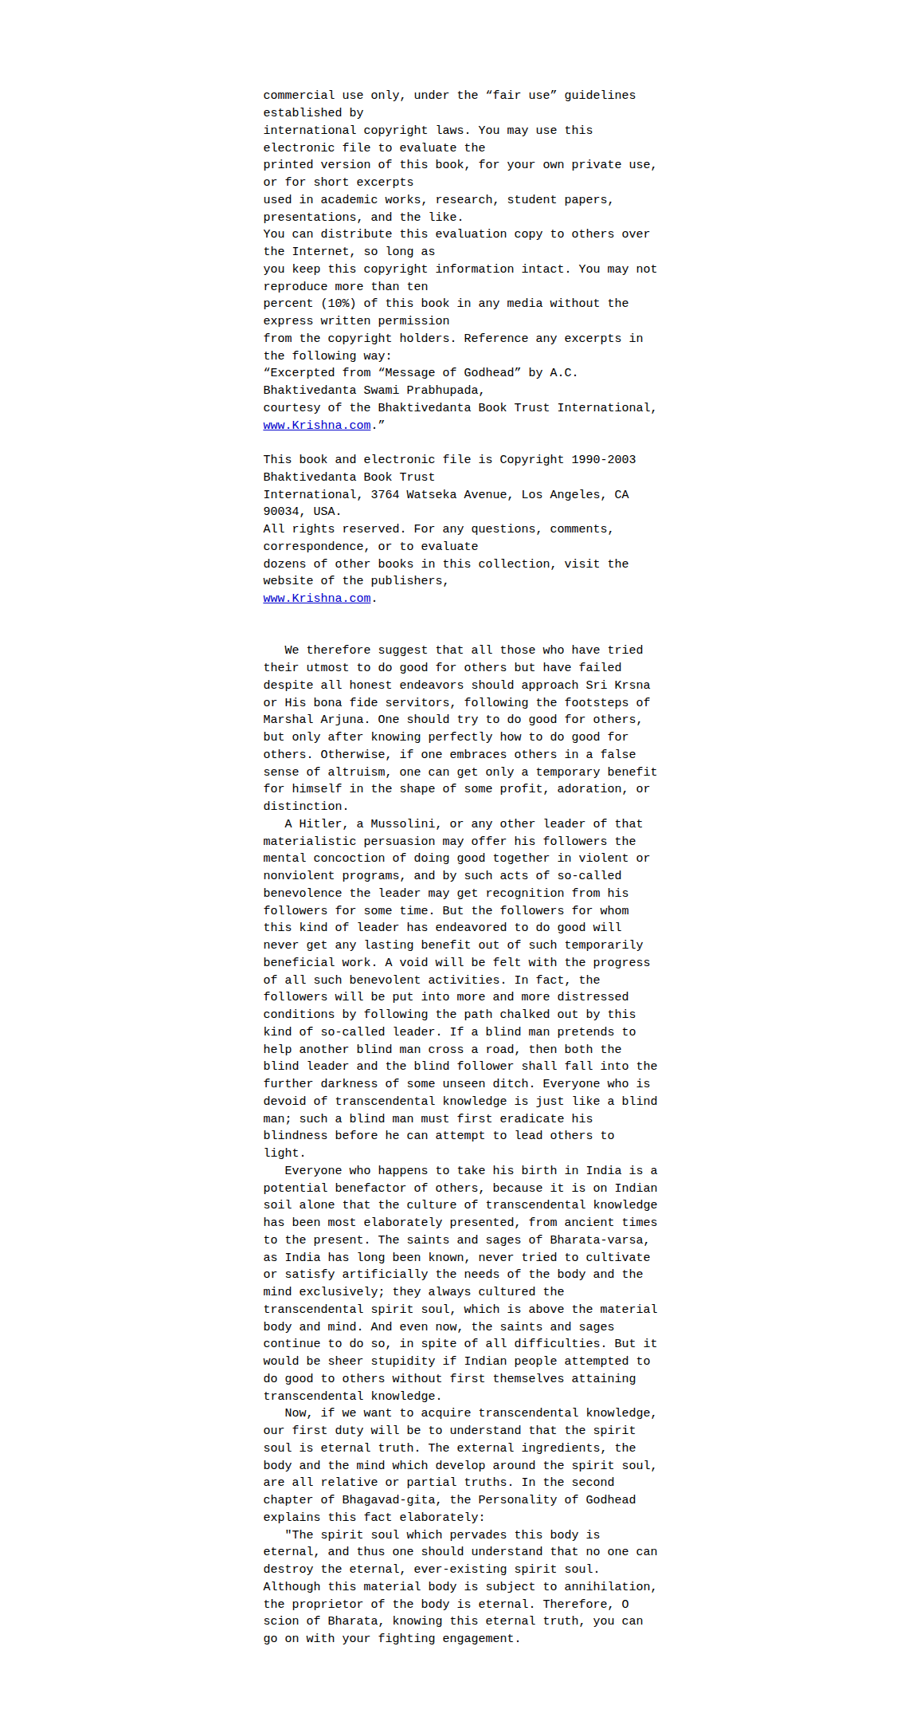commercial use only, under the “fair use” guidelines established by
international copyright laws. You may use this electronic file to evaluate the
printed version of this book, for your own private use, or for short excerpts
used in academic works, research, student papers, presentations, and the like.
You can distribute this evaluation copy to others over the Internet, so long as
you keep this copyright information intact. You may not reproduce more than ten
percent (10%) of this book in any media without the express written permission
from the copyright holders. Reference any excerpts in the following way:
“Excerpted from “Message of Godhead” by A.C. Bhaktivedanta Swami Prabhupada,
courtesy of the Bhaktivedanta Book Trust International, www.Krishna.com.”
This book and electronic file is Copyright 1990-2003 Bhaktivedanta Book Trust
International, 3764 Watseka Avenue, Los Angeles, CA 90034, USA.
All rights reserved. For any questions, comments, correspondence, or to evaluate
dozens of other books in this collection, visit the website of the publishers,
www.Krishna.com.
We therefore suggest that all those who have tried their utmost to do good for others but have failed despite all honest endeavors should approach Sri Krsna or His bona fide servitors, following the footsteps of Marshal Arjuna. One should try to do good for others, but only after knowing perfectly how to do good for others. Otherwise, if one embraces others in a false sense of altruism, one can get only a temporary benefit for himself in the shape of some profit, adoration, or distinction.
A Hitler, a Mussolini, or any other leader of that materialistic persuasion may offer his followers the mental concoction of doing good together in violent or nonviolent programs, and by such acts of so-called benevolence the leader may get recognition from his followers for some time. But the followers for whom this kind of leader has endeavored to do good will never get any lasting benefit out of such temporarily beneficial work. A void will be felt with the progress of all such benevolent activities. In fact, the followers will be put into more and more distressed conditions by following the path chalked out by this kind of so-called leader. If a blind man pretends to help another blind man cross a road, then both the blind leader and the blind follower shall fall into the further darkness of some unseen ditch. Everyone who is devoid of transcendental knowledge is just like a blind man; such a blind man must first eradicate his blindness before he can attempt to lead others to light.
Everyone who happens to take his birth in India is a potential benefactor of others, because it is on Indian soil alone that the culture of transcendental knowledge has been most elaborately presented, from ancient times to the present. The saints and sages of Bharata-varsa, as India has long been known, never tried to cultivate or satisfy artificially the needs of the body and the mind exclusively; they always cultured the transcendental spirit soul, which is above the material body and mind. And even now, the saints and sages continue to do so, in spite of all difficulties. But it would be sheer stupidity if Indian people attempted to do good to others without first themselves attaining transcendental knowledge.
Now, if we want to acquire transcendental knowledge, our first duty will be to understand that the spirit soul is eternal truth. The external ingredients, the body and the mind which develop around the spirit soul, are all relative or partial truths. In the second chapter of Bhagavad-gita, the Personality of Godhead explains this fact elaborately:
"The spirit soul which pervades this body is eternal, and thus one should understand that no one can destroy the eternal, ever-existing spirit soul. Although this material body is subject to annihilation, the proprietor of the body is eternal. Therefore, O scion of Bharata, knowing this eternal truth, you can go on with your fighting engagement.